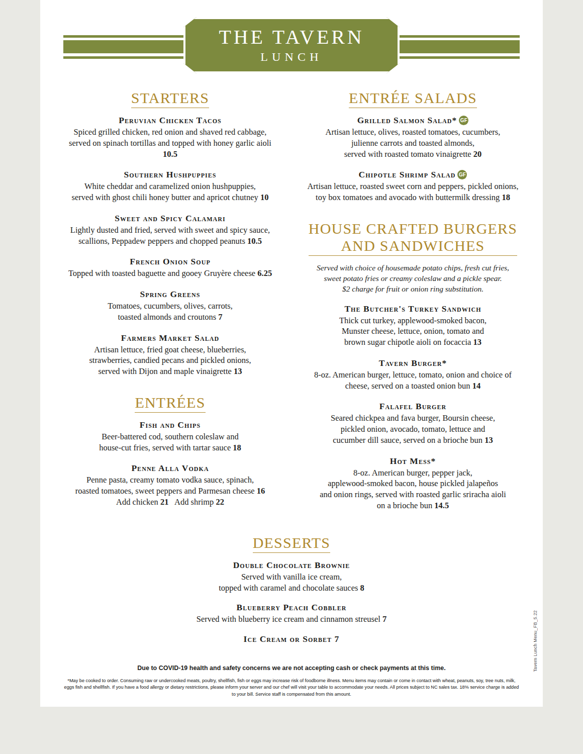The Tavern
Lunch
Starters
Peruvian Chicken Tacos
Spiced grilled chicken, red onion and shaved red cabbage,
served on spinach tortillas and topped with honey garlic aioli 10.5
Southern Hushpuppies
White cheddar and caramelized onion hushpuppies,
served with ghost chili honey butter and apricot chutney 10
Sweet and Spicy Calamari
Lightly dusted and fried, served with sweet and spicy sauce,
scallions, Peppadew peppers and chopped peanuts 10.5
French Onion Soup
Topped with toasted baguette and gooey Gruyère cheese 6.25
Spring Greens
Tomatoes, cucumbers, olives, carrots,
toasted almonds and croutons 7
Farmers Market Salad
Artisan lettuce, fried goat cheese, blueberries,
strawberries, candied pecans and pickled onions,
served with Dijon and maple vinaigrette 13
Entrées
Fish and Chips
Beer-battered cod, southern coleslaw and
house-cut fries, served with tartar sauce 18
Penne Alla Vodka
Penne pasta, creamy tomato vodka sauce, spinach,
roasted tomatoes, sweet peppers and Parmesan cheese 16
Add chicken 21 Add shrimp 22
Entrée Salads
Grilled Salmon Salad*GF
Artisan lettuce, olives, roasted tomatoes, cucumbers,
julienne carrots and toasted almonds,
served with roasted tomato vinaigrette 20
Chipotle Shrimp SaladGF
Artisan lettuce, roasted sweet corn and peppers, pickled onions,
toy box tomatoes and avocado with buttermilk dressing 18
House Crafted Burgers
and Sandwiches
Served with choice of housemade potato chips, fresh cut fries,
sweet potato fries or creamy coleslaw and a pickle spear.
$2 charge for fruit or onion ring substitution.
The Butcher's Turkey Sandwich
Thick cut turkey, applewood-smoked bacon,
Munster cheese, lettuce, onion, tomato and
brown sugar chipotle aioli on focaccia 13
Tavern Burger*
8-oz. American burger, lettuce, tomato, onion and choice of
cheese, served on a toasted onion bun 14
Falafel Burger
Seared chickpea and fava burger, Boursin cheese,
pickled onion, avocado, tomato, lettuce and
cucumber dill sauce, served on a brioche bun 13
Hot Mess*
8-oz. American burger, pepper jack,
applewood-smoked bacon, house pickled jalapeños
and onion rings, served with roasted garlic sriracha aioli
on a brioche bun 14.5
Desserts
Double Chocolate Brownie
Served with vanilla ice cream,
topped with caramel and chocolate sauces 8
Blueberry Peach Cobbler
Served with blueberry ice cream and cinnamon streusel 7
Ice Cream or Sorbet 7
Due to COVID-19 health and safety concerns we are not accepting cash or check payments at this time.
*May be cooked to order. Consuming raw or undercooked meats, poultry, shellfish, fish or eggs may increase risk of foodborne illness. Menu items may contain or come in contact with wheat, peanuts, soy, tree nuts, milk, eggs fish and shellfish. If you have a food allergy or dietary restrictions, please inform your server and our chef will visit your table to accommodate your needs. All prices subject to NC sales tax. 18% service charge is added to your bill. Service staff is compensated from this amount.
Tavern Lunch Menu_FB_5.22